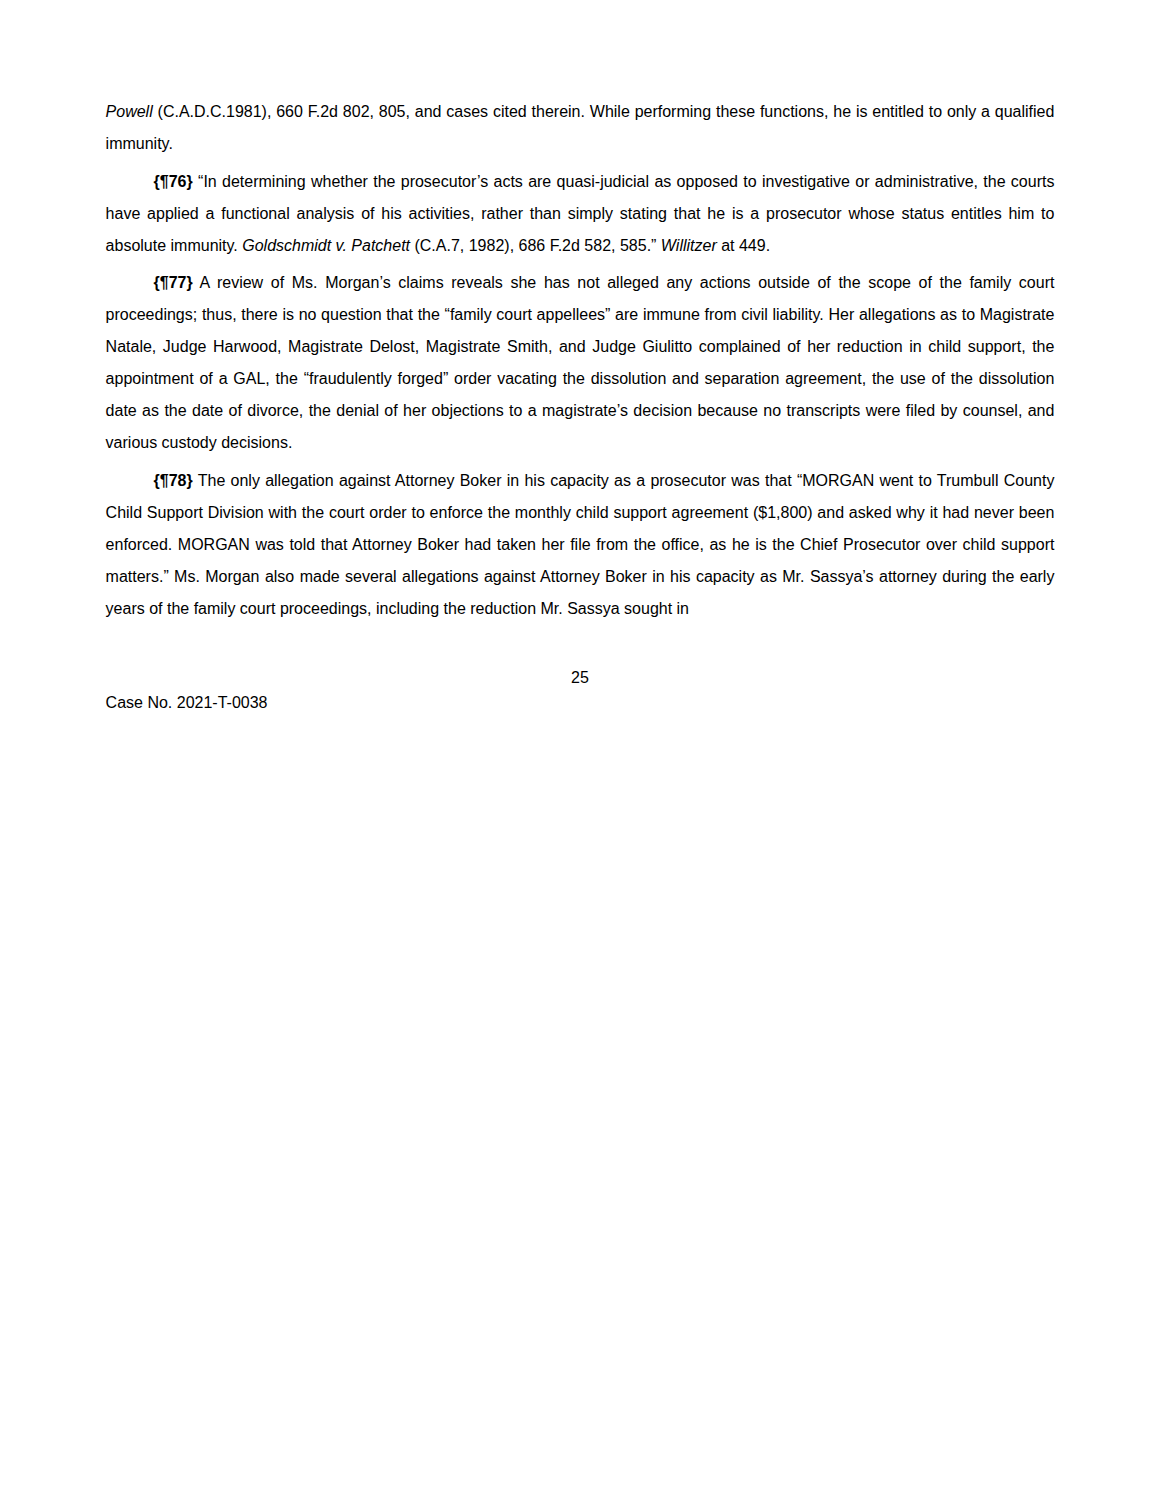Powell (C.A.D.C.1981), 660 F.2d 802, 805, and cases cited therein. While performing these functions, he is entitled to only a qualified immunity.
{¶76} “In determining whether the prosecutor’s acts are quasi-judicial as opposed to investigative or administrative, the courts have applied a functional analysis of his activities, rather than simply stating that he is a prosecutor whose status entitles him to absolute immunity. Goldschmidt v. Patchett (C.A.7, 1982), 686 F.2d 582, 585.” Willitzer at 449.
{¶77} A review of Ms. Morgan’s claims reveals she has not alleged any actions outside of the scope of the family court proceedings; thus, there is no question that the “family court appellees” are immune from civil liability. Her allegations as to Magistrate Natale, Judge Harwood, Magistrate Delost, Magistrate Smith, and Judge Giulitto complained of her reduction in child support, the appointment of a GAL, the “fraudulently forged” order vacating the dissolution and separation agreement, the use of the dissolution date as the date of divorce, the denial of her objections to a magistrate’s decision because no transcripts were filed by counsel, and various custody decisions.
{¶78} The only allegation against Attorney Boker in his capacity as a prosecutor was that “MORGAN went to Trumbull County Child Support Division with the court order to enforce the monthly child support agreement ($1,800) and asked why it had never been enforced. MORGAN was told that Attorney Boker had taken her file from the office, as he is the Chief Prosecutor over child support matters.” Ms. Morgan also made several allegations against Attorney Boker in his capacity as Mr. Sassya’s attorney during the early years of the family court proceedings, including the reduction Mr. Sassya sought in
25
Case No. 2021-T-0038